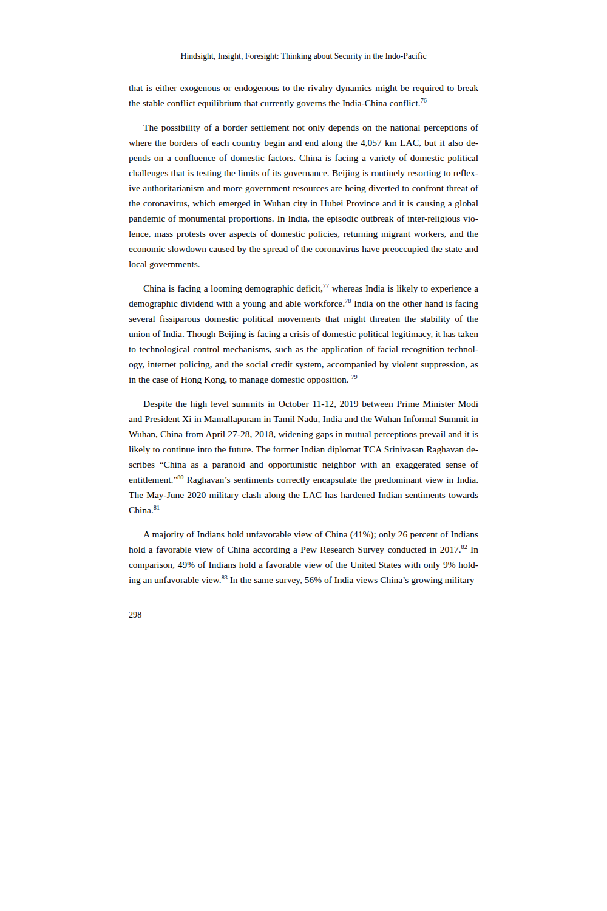Hindsight, Insight, Foresight: Thinking about Security in the Indo-Pacific
that is either exogenous or endogenous to the rivalry dynamics might be required to break the stable conflict equilibrium that currently governs the India-China conflict.76
The possibility of a border settlement not only depends on the national perceptions of where the borders of each country begin and end along the 4,057 km LAC, but it also depends on a confluence of domestic factors. China is facing a variety of domestic political challenges that is testing the limits of its governance. Beijing is routinely resorting to reflexive authoritarianism and more government resources are being diverted to confront threat of the coronavirus, which emerged in Wuhan city in Hubei Province and it is causing a global pandemic of monumental proportions. In India, the episodic outbreak of inter-religious violence, mass protests over aspects of domestic policies, returning migrant workers, and the economic slowdown caused by the spread of the coronavirus have preoccupied the state and local governments.
China is facing a looming demographic deficit,77 whereas India is likely to experience a demographic dividend with a young and able workforce.78 India on the other hand is facing several fissiparous domestic political movements that might threaten the stability of the union of India. Though Beijing is facing a crisis of domestic political legitimacy, it has taken to technological control mechanisms, such as the application of facial recognition technology, internet policing, and the social credit system, accompanied by violent suppression, as in the case of Hong Kong, to manage domestic opposition. 79
Despite the high level summits in October 11-12, 2019 between Prime Minister Modi and President Xi in Mamallapuram in Tamil Nadu, India and the Wuhan Informal Summit in Wuhan, China from April 27-28, 2018, widening gaps in mutual perceptions prevail and it is likely to continue into the future. The former Indian diplomat TCA Srinivasan Raghavan describes “China as a paranoid and opportunistic neighbor with an exaggerated sense of entitlement.”80 Raghavan’s sentiments correctly encapsulate the predominant view in India. The May-June 2020 military clash along the LAC has hardened Indian sentiments towards China.81
A majority of Indians hold unfavorable view of China (41%); only 26 percent of Indians hold a favorable view of China according a Pew Research Survey conducted in 2017.82 In comparison, 49% of Indians hold a favorable view of the United States with only 9% holding an unfavorable view.83 In the same survey, 56% of India views China’s growing military
298